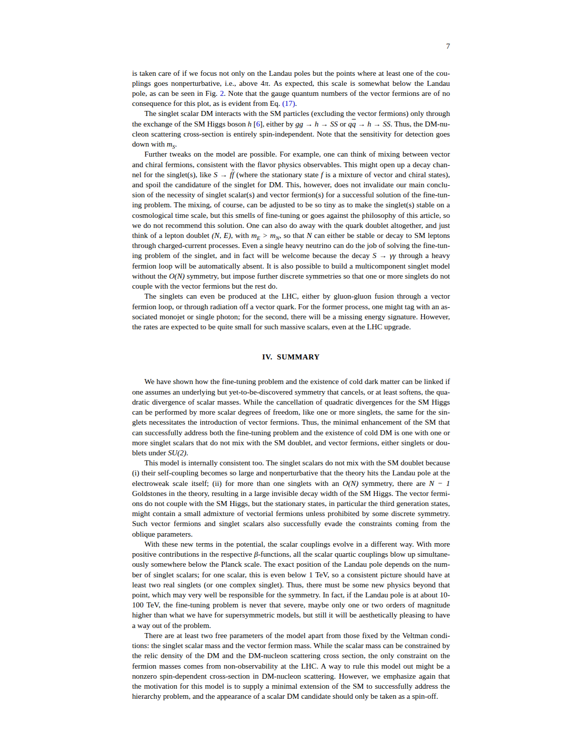7
is taken care of if we focus not only on the Landau poles but the points where at least one of the couplings goes nonperturbative, i.e., above 4π. As expected, this scale is somewhat below the Landau pole, as can be seen in Fig. 2. Note that the gauge quantum numbers of the vector fermions are of no consequence for this plot, as is evident from Eq. (17).
The singlet scalar DM interacts with the SM particles (excluding the vector fermions) only through the exchange of the SM Higgs boson h [6], either by gg → h → SS or qq → h → SS. Thus, the DM-nucleon scattering cross-section is entirely spin-independent. Note that the sensitivity for detection goes down with mS.
Further tweaks on the model are possible. For example, one can think of mixing between vector and chiral fermions, consistent with the flavor physics observables. This might open up a decay channel for the singlet(s), like S → ff (where the stationary state f is a mixture of vector and chiral states), and spoil the candidature of the singlet for DM. This, however, does not invalidate our main conclusion of the necessity of singlet scalar(s) and vector fermion(s) for a successful solution of the fine-tuning problem. The mixing, of course, can be adjusted to be so tiny as to make the singlet(s) stable on a cosmological time scale, but this smells of fine-tuning or goes against the philosophy of this article, so we do not recommend this solution. One can also do away with the quark doublet altogether, and just think of a lepton doublet (N, E), with mE > mN, so that N can either be stable or decay to SM leptons through charged-current processes. Even a single heavy neutrino can do the job of solving the fine-tuning problem of the singlet, and in fact will be welcome because the decay S → γγ through a heavy fermion loop will be automatically absent. It is also possible to build a multicomponent singlet model without the O(N) symmetry, but impose further discrete symmetries so that one or more singlets do not couple with the vector fermions but the rest do.
The singlets can even be produced at the LHC, either by gluon-gluon fusion through a vector fermion loop, or through radiation off a vector quark. For the former process, one might tag with an associated monojet or single photon; for the second, there will be a missing energy signature. However, the rates are expected to be quite small for such massive scalars, even at the LHC upgrade.
IV. SUMMARY
We have shown how the fine-tuning problem and the existence of cold dark matter can be linked if one assumes an underlying but yet-to-be-discovered symmetry that cancels, or at least softens, the quadratic divergence of scalar masses. While the cancellation of quadratic divergences for the SM Higgs can be performed by more scalar degrees of freedom, like one or more singlets, the same for the singlets necessitates the introduction of vector fermions. Thus, the minimal enhancement of the SM that can successfully address both the fine-tuning problem and the existence of cold DM is one with one or more singlet scalars that do not mix with the SM doublet, and vector fermions, either singlets or doublets under SU(2).
This model is internally consistent too. The singlet scalars do not mix with the SM doublet because (i) their self-coupling becomes so large and nonperturbative that the theory hits the Landau pole at the electroweak scale itself; (ii) for more than one singlets with an O(N) symmetry, there are N − 1 Goldstones in the theory, resulting in a large invisible decay width of the SM Higgs. The vector fermions do not couple with the SM Higgs, but the stationary states, in particular the third generation states, might contain a small admixture of vectorial fermions unless prohibited by some discrete symmetry. Such vector fermions and singlet scalars also successfully evade the constraints coming from the oblique parameters.
With these new terms in the potential, the scalar couplings evolve in a different way. With more positive contributions in the respective β-functions, all the scalar quartic couplings blow up simultaneously somewhere below the Planck scale. The exact position of the Landau pole depends on the number of singlet scalars; for one scalar, this is even below 1 TeV, so a consistent picture should have at least two real singlets (or one complex singlet). Thus, there must be some new physics beyond that point, which may very well be responsible for the symmetry. In fact, if the Landau pole is at about 10-100 TeV, the fine-tuning problem is never that severe, maybe only one or two orders of magnitude higher than what we have for supersymmetric models, but still it will be aesthetically pleasing to have a way out of the problem.
There are at least two free parameters of the model apart from those fixed by the Veltman conditions: the singlet scalar mass and the vector fermion mass. While the scalar mass can be constrained by the relic density of the DM and the DM-nucleon scattering cross section, the only constraint on the fermion masses comes from non-observability at the LHC. A way to rule this model out might be a nonzero spin-dependent cross-section in DM-nucleon scattering. However, we emphasize again that the motivation for this model is to supply a minimal extension of the SM to successfully address the hierarchy problem, and the appearance of a scalar DM candidate should only be taken as a spin-off.